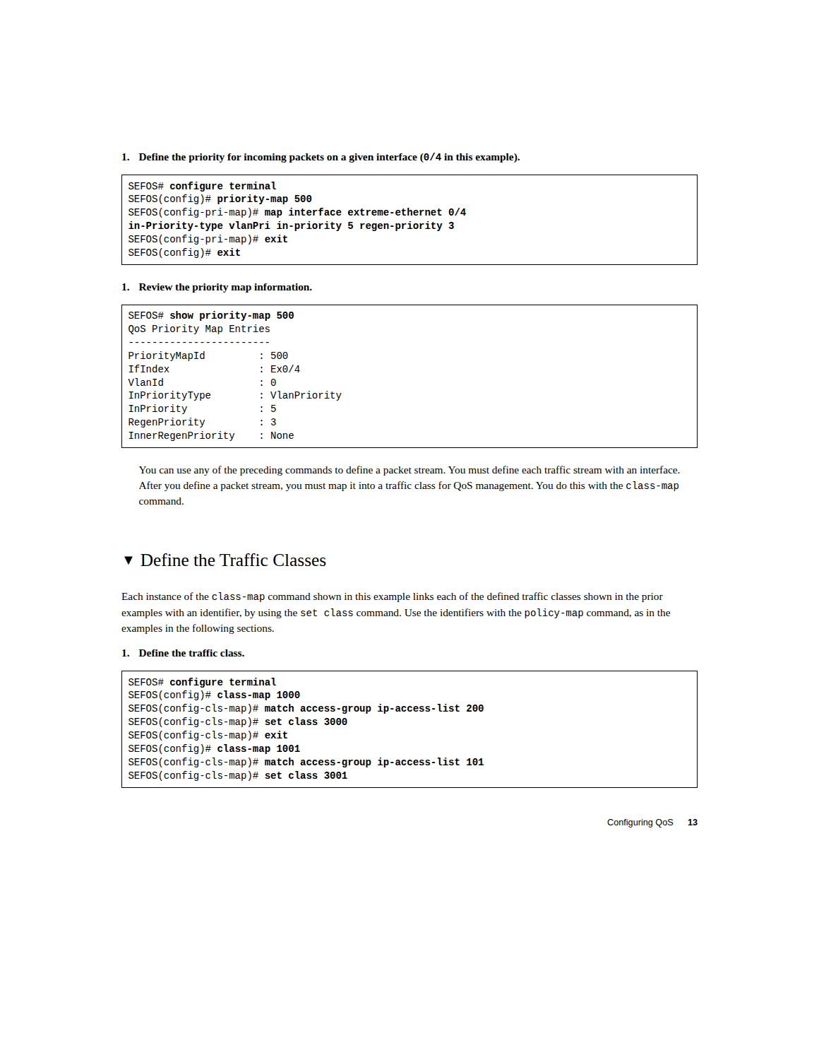Define the priority for incoming packets on a given interface (0/4 in this example).
SEFOS# configure terminal
SEFOS(config)# priority-map 500
SEFOS(config-pri-map)# map interface extreme-ethernet 0/4
in-Priority-type vlanPri in-priority 5 regen-priority 3
SEFOS(config-pri-map)# exit
SEFOS(config)# exit
Review the priority map information.
SEFOS# show priority-map 500
QoS Priority Map Entries
------------------------
PriorityMapId         : 500
IfIndex               : Ex0/4
VlanId                : 0
InPriorityType        : VlanPriority
InPriority            : 5
RegenPriority         : 3
InnerRegenPriority    : None
You can use any of the preceding commands to define a packet stream. You must define each traffic stream with an interface. After you define a packet stream, you must map it into a traffic class for QoS management. You do this with the class-map command.
▼Define the Traffic Classes
Each instance of the class-map command shown in this example links each of the defined traffic classes shown in the prior examples with an identifier, by using the set class command. Use the identifiers with the policy-map command, as in the examples in the following sections.
Define the traffic class.
SEFOS# configure terminal
SEFOS(config)# class-map 1000
SEFOS(config-cls-map)# match access-group ip-access-list 200
SEFOS(config-cls-map)# set class 3000
SEFOS(config-cls-map)# exit
SEFOS(config)# class-map 1001
SEFOS(config-cls-map)# match access-group ip-access-list 101
SEFOS(config-cls-map)# set class 3001
Configuring QoS13